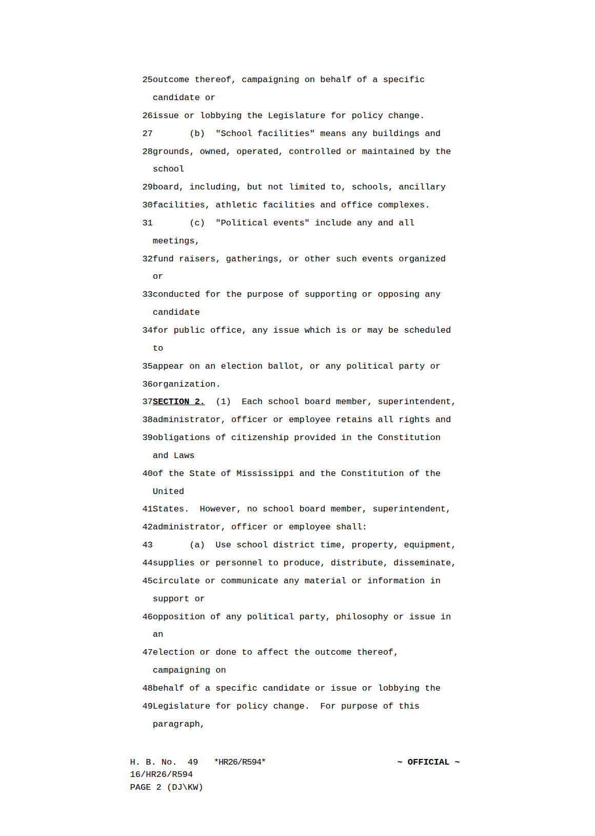| 25 | outcome thereof, campaigning on behalf of a specific candidate or |
| 26 | issue or lobbying the Legislature for policy change. |
| 27 | (b) "School facilities" means any buildings and |
| 28 | grounds, owned, operated, controlled or maintained by the school |
| 29 | board, including, but not limited to, schools, ancillary |
| 30 | facilities, athletic facilities and office complexes. |
| 31 | (c) "Political events" include any and all meetings, |
| 32 | fund raisers, gatherings, or other such events organized or |
| 33 | conducted for the purpose of supporting or opposing any candidate |
| 34 | for public office, any issue which is or may be scheduled to |
| 35 | appear on an election ballot, or any political party or |
| 36 | organization. |
| 37 | SECTION 2. (1) Each school board member, superintendent, |
| 38 | administrator, officer or employee retains all rights and |
| 39 | obligations of citizenship provided in the Constitution and Laws |
| 40 | of the State of Mississippi and the Constitution of the United |
| 41 | States. However, no school board member, superintendent, |
| 42 | administrator, officer or employee shall: |
| 43 | (a) Use school district time, property, equipment, |
| 44 | supplies or personnel to produce, distribute, disseminate, |
| 45 | circulate or communicate any material or information in support or |
| 46 | opposition of any political party, philosophy or issue in an |
| 47 | election or done to affect the outcome thereof, campaigning on |
| 48 | behalf of a specific candidate or issue or lobbying the |
| 49 | Legislature for policy change. For purpose of this paragraph, |
H. B. No. 49 *HR26/R594* ~ OFFICIAL ~
16/HR26/R594
PAGE 2 (DJ\KW)